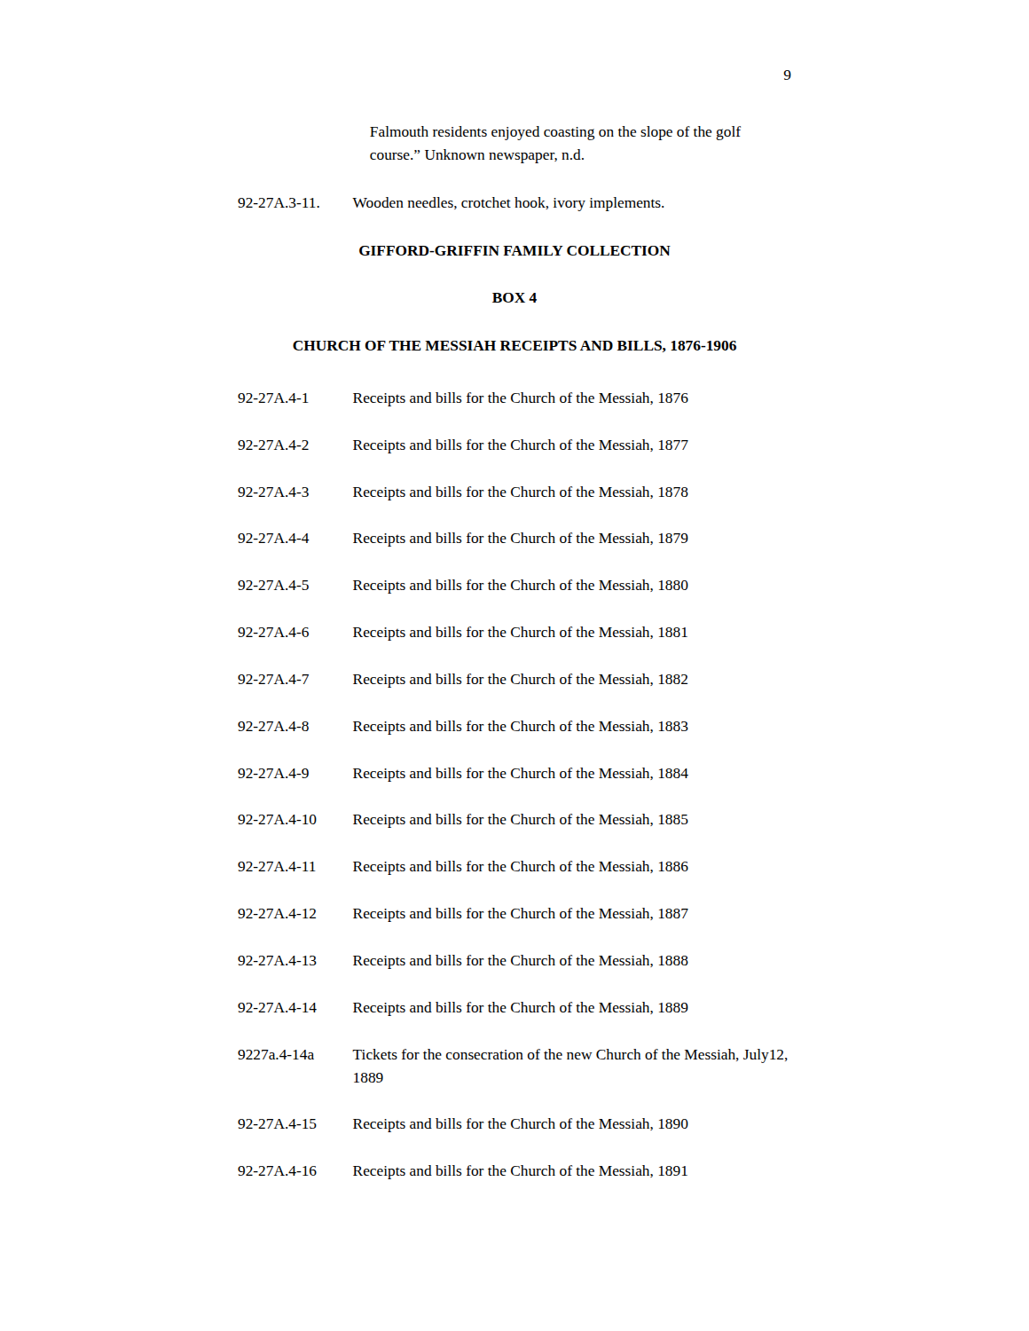9
Falmouth residents enjoyed coasting on the slope of the golf course.” Unknown newspaper, n.d.
92-27A.3-11.
Wooden needles, crotchet hook, ivory implements.
GIFFORD-GRIFFIN FAMILY COLLECTION
BOX 4
CHURCH OF THE MESSIAH RECEIPTS AND BILLS, 1876-1906
92-27A.4-1
Receipts and bills for the Church of the Messiah, 1876
92-27A.4-2
Receipts and bills for the Church of the Messiah, 1877
92-27A.4-3
Receipts and bills for the Church of the Messiah, 1878
92-27A.4-4
Receipts and bills for the Church of the Messiah, 1879
92-27A.4-5
Receipts and bills for the Church of the Messiah, 1880
92-27A.4-6
Receipts and bills for the Church of the Messiah, 1881
92-27A.4-7
Receipts and bills for the Church of the Messiah, 1882
92-27A.4-8
Receipts and bills for the Church of the Messiah, 1883
92-27A.4-9
Receipts and bills for the Church of the Messiah, 1884
92-27A.4-10
Receipts and bills for the Church of the Messiah, 1885
92-27A.4-11
Receipts and bills for the Church of the Messiah, 1886
92-27A.4-12
Receipts and bills for the Church of the Messiah, 1887
92-27A.4-13
Receipts and bills for the Church of the Messiah, 1888
92-27A.4-14
Receipts and bills for the Church of the Messiah, 1889
9227a.4-14a
Tickets for the consecration of the new Church of the Messiah, July12, 1889
92-27A.4-15
Receipts and bills for the Church of the Messiah, 1890
92-27A.4-16
Receipts and bills for the Church of the Messiah, 1891